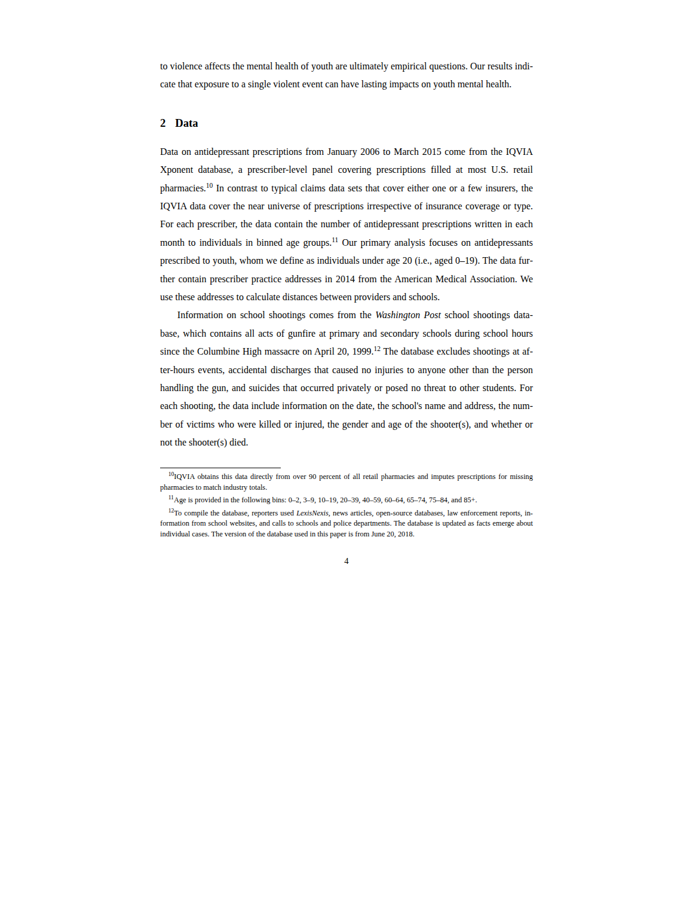to violence affects the mental health of youth are ultimately empirical questions. Our results indicate that exposure to a single violent event can have lasting impacts on youth mental health.
2 Data
Data on antidepressant prescriptions from January 2006 to March 2015 come from the IQVIA Xponent database, a prescriber-level panel covering prescriptions filled at most U.S. retail pharmacies.10 In contrast to typical claims data sets that cover either one or a few insurers, the IQVIA data cover the near universe of prescriptions irrespective of insurance coverage or type. For each prescriber, the data contain the number of antidepressant prescriptions written in each month to individuals in binned age groups.11 Our primary analysis focuses on antidepressants prescribed to youth, whom we define as individuals under age 20 (i.e., aged 0–19). The data further contain prescriber practice addresses in 2014 from the American Medical Association. We use these addresses to calculate distances between providers and schools.
Information on school shootings comes from the Washington Post school shootings database, which contains all acts of gunfire at primary and secondary schools during school hours since the Columbine High massacre on April 20, 1999.12 The database excludes shootings at after-hours events, accidental discharges that caused no injuries to anyone other than the person handling the gun, and suicides that occurred privately or posed no threat to other students. For each shooting, the data include information on the date, the school's name and address, the number of victims who were killed or injured, the gender and age of the shooter(s), and whether or not the shooter(s) died.
10IQVIA obtains this data directly from over 90 percent of all retail pharmacies and imputes prescriptions for missing pharmacies to match industry totals.
11Age is provided in the following bins: 0–2, 3–9, 10–19, 20–39, 40–59, 60–64, 65–74, 75–84, and 85+.
12To compile the database, reporters used LexisNexis, news articles, open-source databases, law enforcement reports, information from school websites, and calls to schools and police departments. The database is updated as facts emerge about individual cases. The version of the database used in this paper is from June 20, 2018.
4